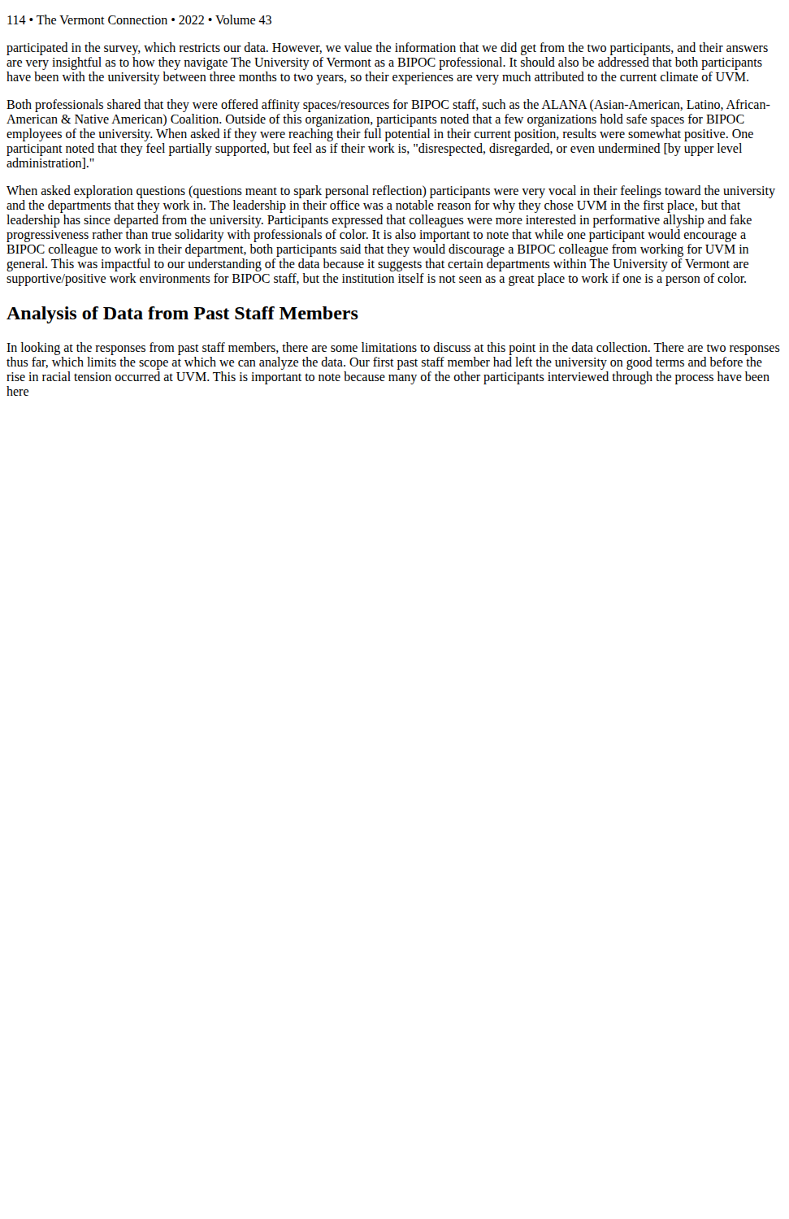114 • The Vermont Connection • 2022 • Volume 43
participated in the survey, which restricts our data. However, we value the information that we did get from the two participants, and their answers are very insightful as to how they navigate The University of Vermont as a BIPOC professional. It should also be addressed that both participants have been with the university between three months to two years, so their experiences are very much attributed to the current climate of UVM.
Both professionals shared that they were offered affinity spaces/resources for BIPOC staff, such as the ALANA (Asian-American, Latino, African-American & Native American) Coalition. Outside of this organization, participants noted that a few organizations hold safe spaces for BIPOC employees of the university. When asked if they were reaching their full potential in their current position, results were somewhat positive. One participant noted that they feel partially supported, but feel as if their work is, "disrespected, disregarded, or even undermined [by upper level administration]."
When asked exploration questions (questions meant to spark personal reflection) participants were very vocal in their feelings toward the university and the departments that they work in. The leadership in their office was a notable reason for why they chose UVM in the first place, but that leadership has since departed from the university. Participants expressed that colleagues were more interested in performative allyship and fake progressiveness rather than true solidarity with professionals of color. It is also important to note that while one participant would encourage a BIPOC colleague to work in their department, both participants said that they would discourage a BIPOC colleague from working for UVM in general. This was impactful to our understanding of the data because it suggests that certain departments within The University of Vermont are supportive/positive work environments for BIPOC staff, but the institution itself is not seen as a great place to work if one is a person of color.
Analysis of Data from Past Staff Members
In looking at the responses from past staff members, there are some limitations to discuss at this point in the data collection. There are two responses thus far, which limits the scope at which we can analyze the data. Our first past staff member had left the university on good terms and before the rise in racial tension occurred at UVM. This is important to note because many of the other participants interviewed through the process have been here